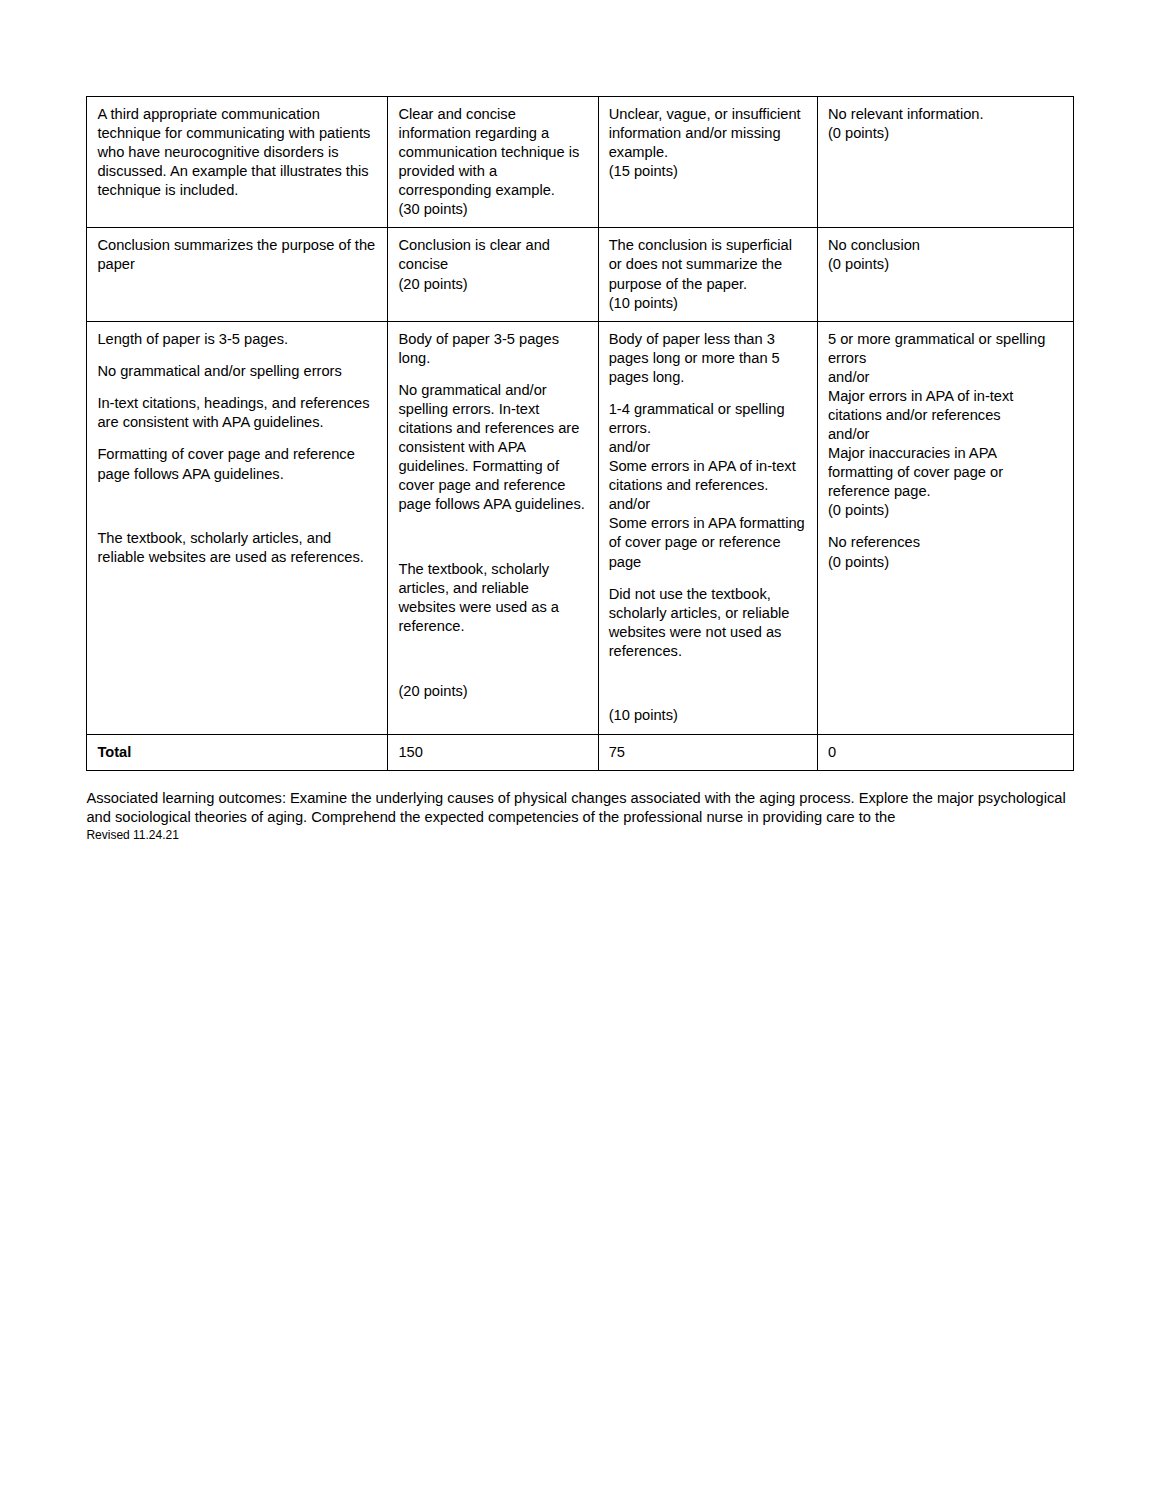| A third appropriate communication technique for communicating with patients who have neurocognitive disorders is discussed. An example that illustrates this technique is included. | Clear and concise information regarding a communication technique is provided with a corresponding example. (30 points) | Unclear, vague, or insufficient information and/or missing example. (15 points) | No relevant information. (0 points) |
| Conclusion summarizes the purpose of the paper | Conclusion is clear and concise (20 points) | The conclusion is superficial or does not summarize the purpose of the paper. (10 points) | No conclusion (0 points) |
| Length of paper is 3-5 pages. No grammatical and/or spelling errors In-text citations, headings, and references are consistent with APA guidelines. Formatting of cover page and reference page follows APA guidelines. The textbook, scholarly articles, and reliable websites are used as references. | Body of paper 3-5 pages long. No grammatical and/or spelling errors. In-text citations and references are consistent with APA guidelines. Formatting of cover page and reference page follows APA guidelines. The textbook, scholarly articles, and reliable websites were used as a reference. (20 points) | Body of paper less than 3 pages long or more than 5 pages long. 1-4 grammatical or spelling errors. and/or Some errors in APA of in-text citations and references. and/or Some errors in APA formatting of cover page or reference page Did not use the textbook, scholarly articles, or reliable websites were not used as references. (10 points) | 5 or more grammatical or spelling errors and/or Major errors in APA of in-text citations and/or references and/or Major inaccuracies in APA formatting of cover page or reference page. (0 points) No references (0 points) |
| Total | 150 | 75 | 0 |
Associated learning outcomes: Examine the underlying causes of physical changes associated with the aging process. Explore the major psychological and sociological theories of aging. Comprehend the expected competencies of the professional nurse in providing care to the
Revised 11.24.21